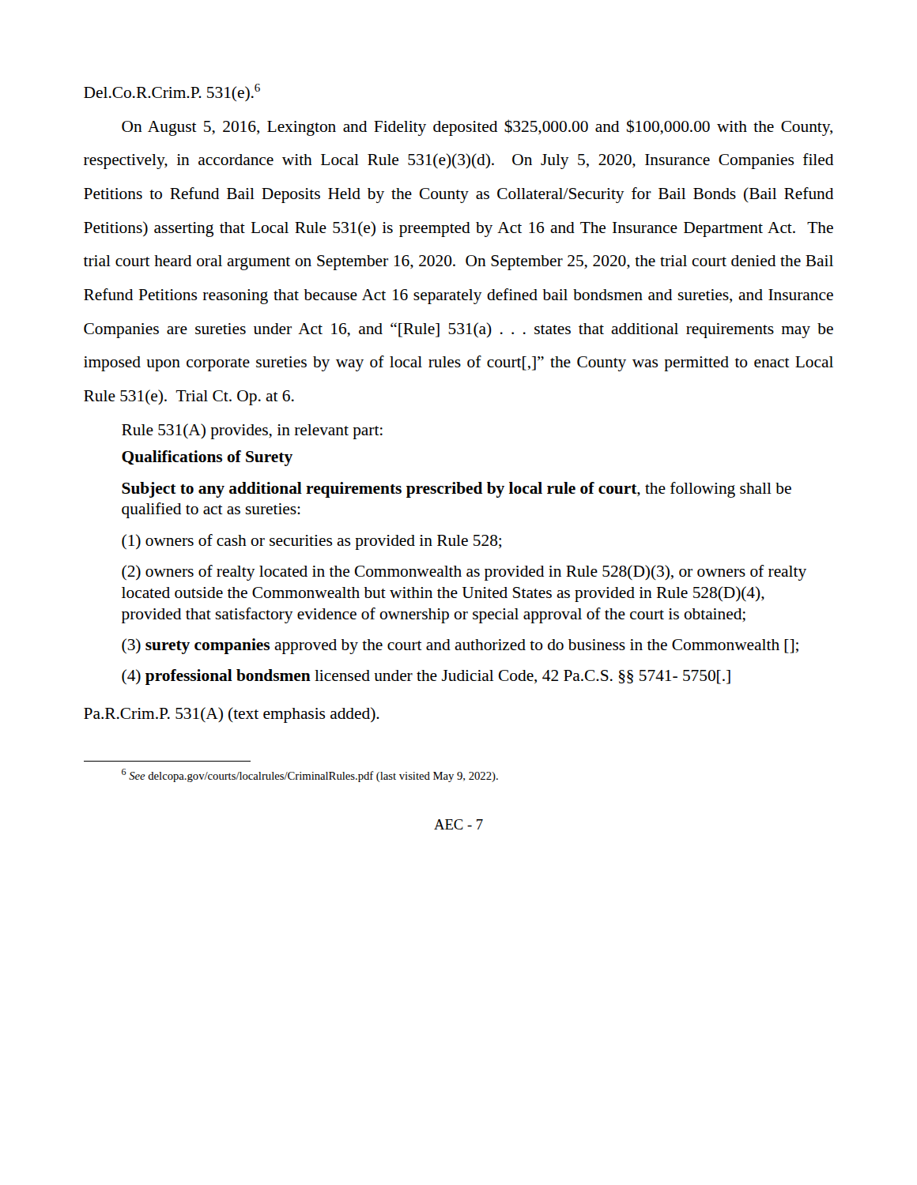Del.Co.R.Crim.P. 531(e).6
On August 5, 2016, Lexington and Fidelity deposited $325,000.00 and $100,000.00 with the County, respectively, in accordance with Local Rule 531(e)(3)(d). On July 5, 2020, Insurance Companies filed Petitions to Refund Bail Deposits Held by the County as Collateral/Security for Bail Bonds (Bail Refund Petitions) asserting that Local Rule 531(e) is preempted by Act 16 and The Insurance Department Act. The trial court heard oral argument on September 16, 2020. On September 25, 2020, the trial court denied the Bail Refund Petitions reasoning that because Act 16 separately defined bail bondsmen and sureties, and Insurance Companies are sureties under Act 16, and “[Rule] 531(a) . . . states that additional requirements may be imposed upon corporate sureties by way of local rules of court[,]” the County was permitted to enact Local Rule 531(e). Trial Ct. Op. at 6.
Rule 531(A) provides, in relevant part:
Qualifications of Surety
Subject to any additional requirements prescribed by local rule of court, the following shall be qualified to act as sureties:
(1) owners of cash or securities as provided in Rule 528;
(2) owners of realty located in the Commonwealth as provided in Rule 528(D)(3), or owners of realty located outside the Commonwealth but within the United States as provided in Rule 528(D)(4), provided that satisfactory evidence of ownership or special approval of the court is obtained;
(3) surety companies approved by the court and authorized to do business in the Commonwealth [];
(4) professional bondsmen licensed under the Judicial Code, 42 Pa.C.S. §§ 5741- 5750[.]
Pa.R.Crim.P. 531(A) (text emphasis added).
6 See delcopa.gov/courts/localrules/CriminalRules.pdf (last visited May 9, 2022).
AEC - 7